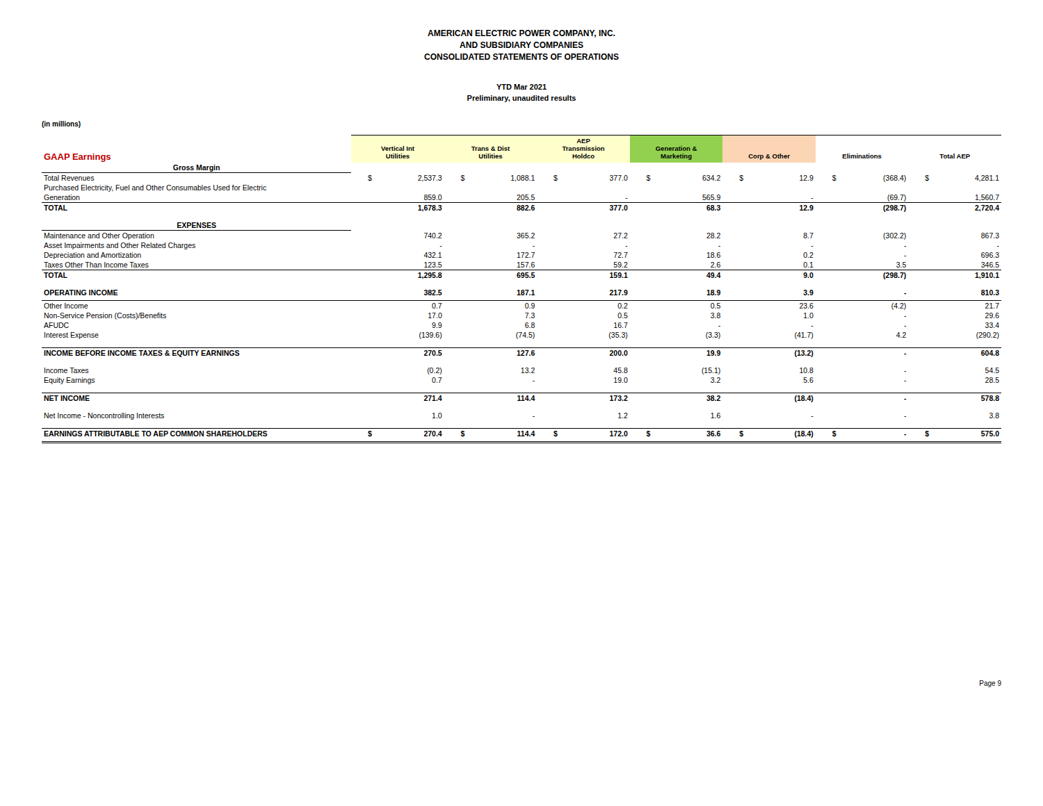AMERICAN ELECTRIC POWER COMPANY, INC.
AND SUBSIDIARY COMPANIES
CONSOLIDATED STATEMENTS OF OPERATIONS
YTD Mar 2021
Preliminary, unaudited results
(in millions)
| GAAP Earnings | Vertical Int Utilities | Trans & Dist Utilities | AEP Transmission Holdco | Generation & Marketing | Corp & Other | Eliminations | Total AEP |
| Gross Margin | |
| Total Revenues | $ | 2,537.3 | $ | 1,088.1 | $ | 377.0 | $ | 634.2 | $ | 12.9 | $ | (368.4) | $ | 4,281.1 |
| Purchased Electricity, Fuel and Other Consumables Used for Electric | |
| Generation | | 859.0 | | 205.5 | | - | | 565.9 | | - | | (69.7) | | 1,560.7 |
| TOTAL | | 1,678.3 | | 882.6 | | 377.0 | | 68.3 | | 12.9 | | (298.7) | | 2,720.4 |
| EXPENSES | |
| Maintenance and Other Operation | | 740.2 | | 365.2 | | 27.2 | | 28.2 | | 8.7 | | (302.2) | | 867.3 |
| Asset Impairments and Other Related Charges | | - | | - | | - | | - | | - | | - | | - |
| Depreciation and Amortization | | 432.1 | | 172.7 | | 72.7 | | 18.6 | | 0.2 | | - | | 696.3 |
| Taxes Other Than Income Taxes | | 123.5 | | 157.6 | | 59.2 | | 2.6 | | 0.1 | | 3.5 | | 346.5 |
| TOTAL | | 1,295.8 | | 695.5 | | 159.1 | | 49.4 | | 9.0 | | (298.7) | | 1,910.1 |
| OPERATING INCOME | | 382.5 | | 187.1 | | 217.9 | | 18.9 | | 3.9 | | - | | 810.3 |
| Other Income | | 0.7 | | 0.9 | | 0.2 | | 0.5 | | 23.6 | | (4.2) | | 21.7 |
| Non-Service Pension (Costs)/Benefits | | 17.0 | | 7.3 | | 0.5 | | 3.8 | | 1.0 | | - | | 29.6 |
| AFUDC | | 9.9 | | 6.8 | | 16.7 | | - | | - | | - | | 33.4 |
| Interest Expense | | (139.6) | | (74.5) | | (35.3) | | (3.3) | | (41.7) | | 4.2 | | (290.2) |
| INCOME BEFORE INCOME TAXES & EQUITY EARNINGS | | 270.5 | | 127.6 | | 200.0 | | 19.9 | | (13.2) | | - | | 604.8 |
| Income Taxes | | (0.2) | | 13.2 | | 45.8 | | (15.1) | | 10.8 | | - | | 54.5 |
| Equity Earnings | | 0.7 | | - | | 19.0 | | 3.2 | | 5.6 | | - | | 28.5 |
| NET INCOME | | 271.4 | | 114.4 | | 173.2 | | 38.2 | | (18.4) | | - | | 578.8 |
| Net Income - Noncontrolling Interests | | 1.0 | | - | | 1.2 | | 1.6 | | - | | - | | 3.8 |
| EARNINGS ATTRIBUTABLE TO AEP COMMON SHAREHOLDERS | $ | 270.4 | $ | 114.4 | $ | 172.0 | $ | 36.6 | $ | (18.4) | $ | - | $ | 575.0 |
Page 9